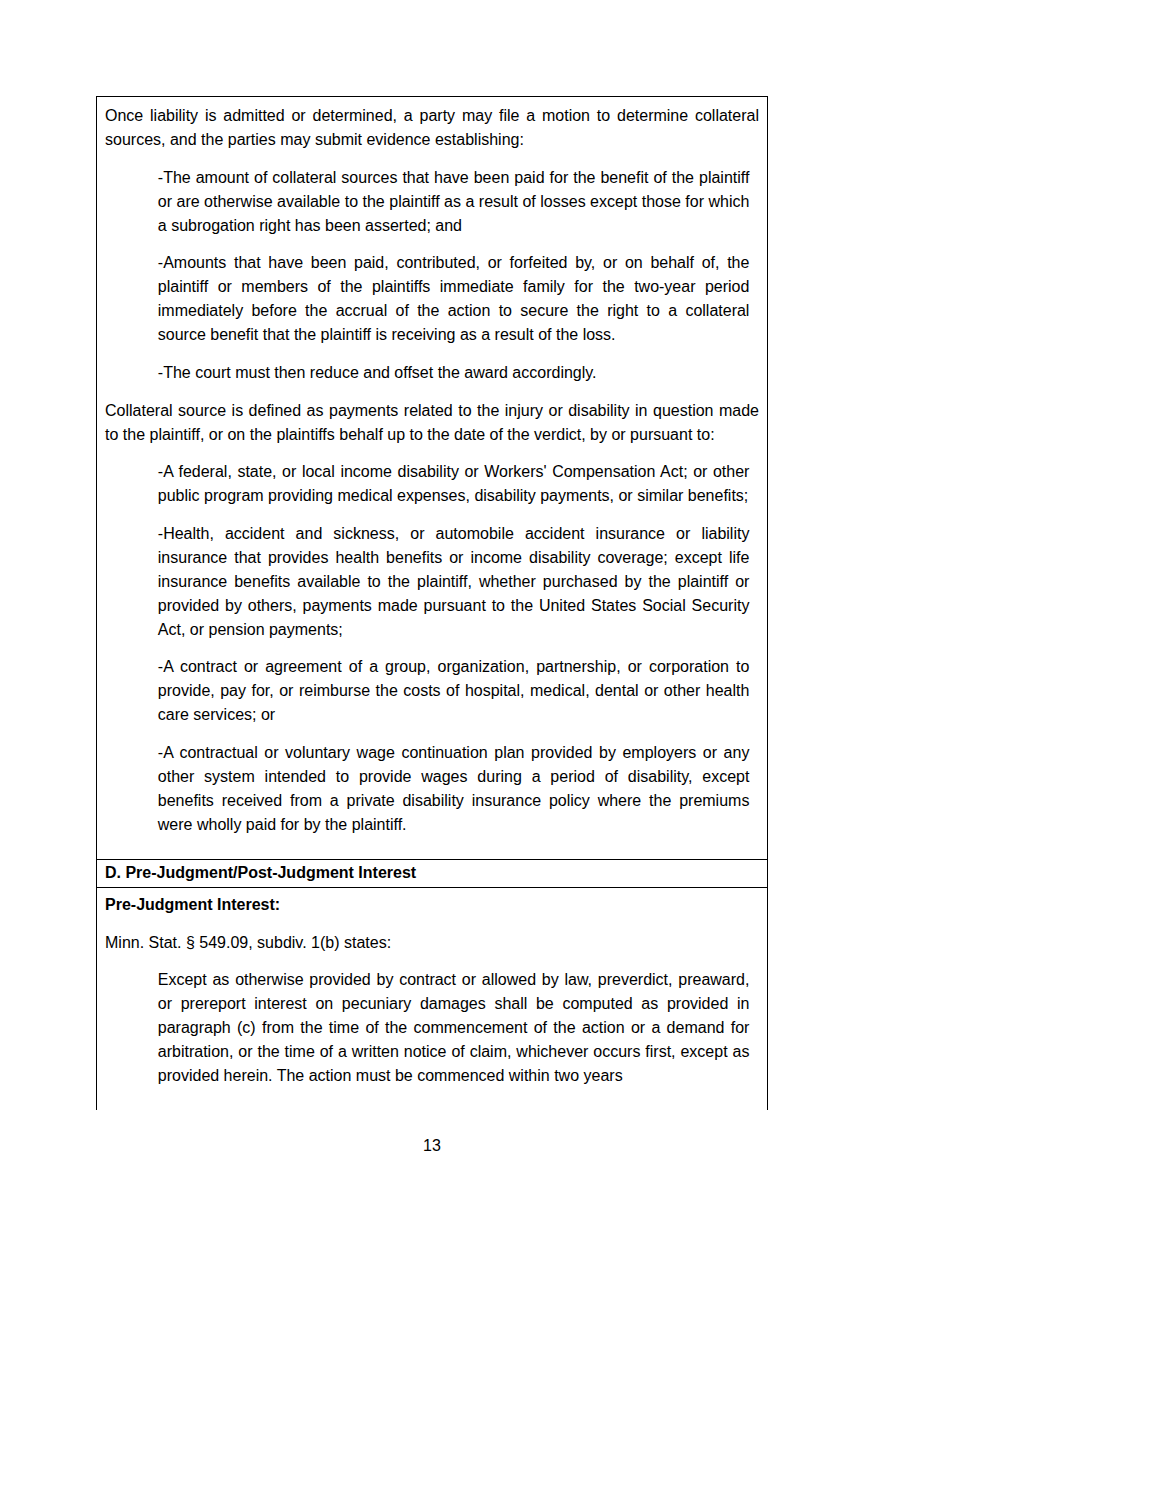Once liability is admitted or determined, a party may file a motion to determine collateral sources, and the parties may submit evidence establishing:
-The amount of collateral sources that have been paid for the benefit of the plaintiff or are otherwise available to the plaintiff as a result of losses except those for which a subrogation right has been asserted; and
-Amounts that have been paid, contributed, or forfeited by, or on behalf of, the plaintiff or members of the plaintiffs immediate family for the two-year period immediately before the accrual of the action to secure the right to a collateral source benefit that the plaintiff is receiving as a result of the loss.
-The court must then reduce and offset the award accordingly.
Collateral source is defined as payments related to the injury or disability in question made to the plaintiff, or on the plaintiffs behalf up to the date of the verdict, by or pursuant to:
-A federal, state, or local income disability or Workers' Compensation Act; or other public program providing medical expenses, disability payments, or similar benefits;
-Health, accident and sickness, or automobile accident insurance or liability insurance that provides health benefits or income disability coverage; except life insurance benefits available to the plaintiff, whether purchased by the plaintiff or provided by others, payments made pursuant to the United States Social Security Act, or pension payments;
-A contract or agreement of a group, organization, partnership, or corporation to provide, pay for, or reimburse the costs of hospital, medical, dental or other health care services; or
-A contractual or voluntary wage continuation plan provided by employers or any other system intended to provide wages during a period of disability, except benefits received from a private disability insurance policy where the premiums were wholly paid for by the plaintiff.
D. Pre-Judgment/Post-Judgment Interest
Pre-Judgment Interest:
Minn. Stat. § 549.09, subdiv. 1(b) states:
Except as otherwise provided by contract or allowed by law, preverdict, preaward, or prereport interest on pecuniary damages shall be computed as provided in paragraph (c) from the time of the commencement of the action or a demand for arbitration, or the time of a written notice of claim, whichever occurs first, except as provided herein. The action must be commenced within two years
13